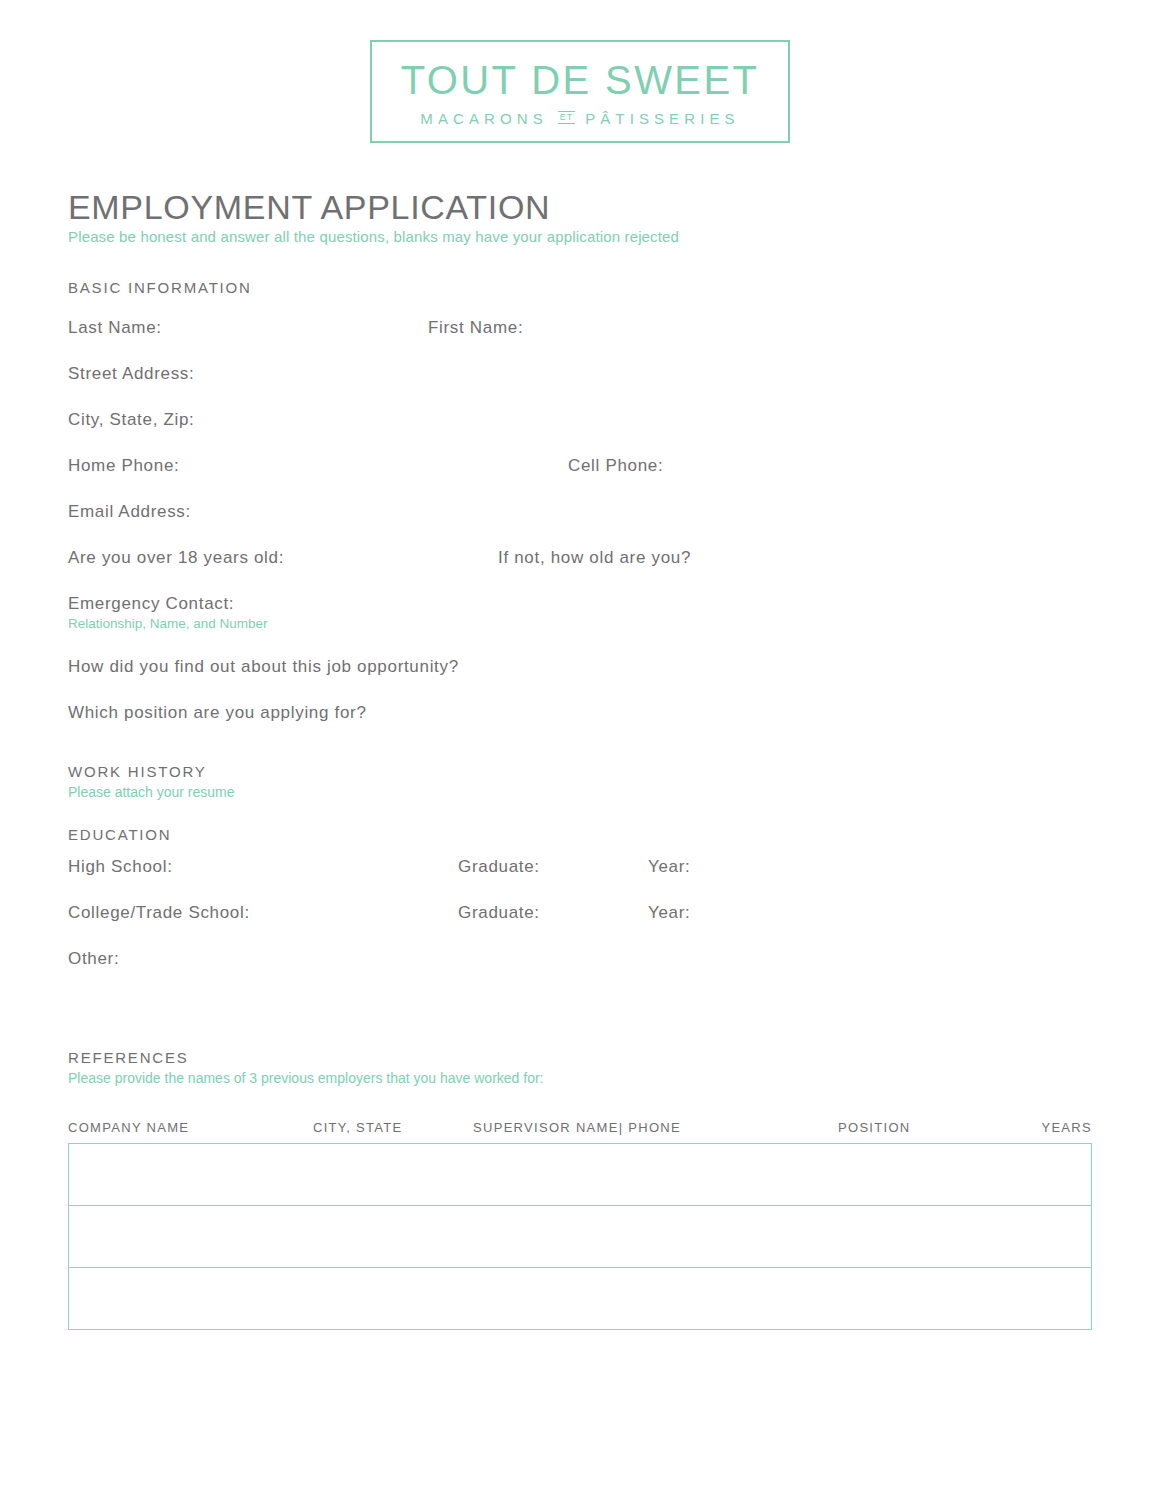TOUT DE SWEET
MACARONS ET PÂTISSERIES
EMPLOYMENT APPLICATION
Please be honest and answer all the questions, blanks may have your application rejected
BASIC INFORMATION
Last Name: First Name:
Street Address:
City, State, Zip:
Home Phone: Cell Phone:
Email Address:
Are you over 18 years old: If not, how old are you?
Emergency Contact:
Relationship, Name, and Number
How did you find out about this job opportunity?
Which position are you applying for?
WORK HISTORY
Please attach your resume
EDUCATION
High School: Graduate: Year:
College/Trade School: Graduate: Year:
Other:
REFERENCES
Please provide the names of 3 previous employers that you have worked for:
COMPANY NAME CITY, STATE SUPERVISOR NAME| PHONE POSITION YEARS